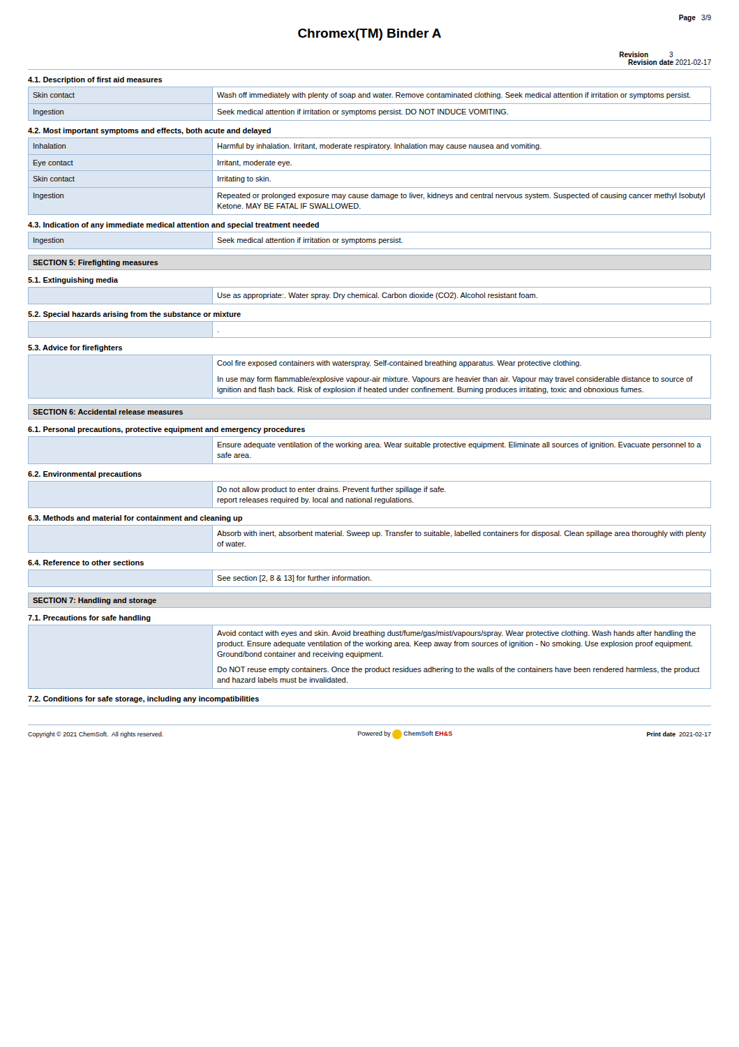Page 3/9
Chromex(TM) Binder A
Revision 3
Revision date 2021-02-17
4.1. Description of first aid measures
| Skin contact | Wash off immediately with plenty of soap and water. Remove contaminated clothing. Seek medical attention if irritation or symptoms persist. |
| Ingestion | Seek medical attention if irritation or symptoms persist. DO NOT INDUCE VOMITING. |
4.2. Most important symptoms and effects, both acute and delayed
| Inhalation | Harmful by inhalation. Irritant, moderate respiratory. Inhalation may cause nausea and vomiting. |
| Eye contact | Irritant, moderate eye. |
| Skin contact | Irritating to skin. |
| Ingestion | Repeated or prolonged exposure may cause damage to liver, kidneys and central nervous system. Suspected of causing cancer methyl Isobutyl Ketone. MAY BE FATAL IF SWALLOWED. |
4.3. Indication of any immediate medical attention and special treatment needed
| Ingestion | Seek medical attention if irritation or symptoms persist. |
SECTION 5: Firefighting measures
5.1. Extinguishing media
| | Use as appropriate:. Water spray. Dry chemical. Carbon dioxide (CO2). Alcohol resistant foam. |
5.2. Special hazards arising from the substance or mixture
| | . |
5.3. Advice for firefighters
| | Cool fire exposed containers with waterspray. Self-contained breathing apparatus. Wear protective clothing. In use may form flammable/explosive vapour-air mixture. Vapours are heavier than air. Vapour may travel considerable distance to source of ignition and flash back. Risk of explosion if heated under confinement. Burning produces irritating, toxic and obnoxious fumes. |
SECTION 6: Accidental release measures
6.1. Personal precautions, protective equipment and emergency procedures
| | Ensure adequate ventilation of the working area. Wear suitable protective equipment. Eliminate all sources of ignition. Evacuate personnel to a safe area. |
6.2. Environmental precautions
| | Do not allow product to enter drains. Prevent further spillage if safe. report releases required by. local and national regulations. |
6.3. Methods and material for containment and cleaning up
| | Absorb with inert, absorbent material. Sweep up. Transfer to suitable, labelled containers for disposal. Clean spillage area thoroughly with plenty of water. |
6.4. Reference to other sections
| | See section [2, 8 & 13] for further information. |
SECTION 7: Handling and storage
7.1. Precautions for safe handling
| | Avoid contact with eyes and skin. Avoid breathing dust/fume/gas/mist/vapours/spray. Wear protective clothing. Wash hands after handling the product. Ensure adequate ventilation of the working area. Keep away from sources of ignition - No smoking. Use explosion proof equipment. Ground/bond container and receiving equipment. Do NOT reuse empty containers. Once the product residues adhering to the walls of the containers have been rendered harmless, the product and hazard labels must be invalidated. |
7.2. Conditions for safe storage, including any incompatibilities
Copyright © 2021 ChemSoft. All rights reserved.
Powered by ChemSoft EH&S
Print date 2021-02-17